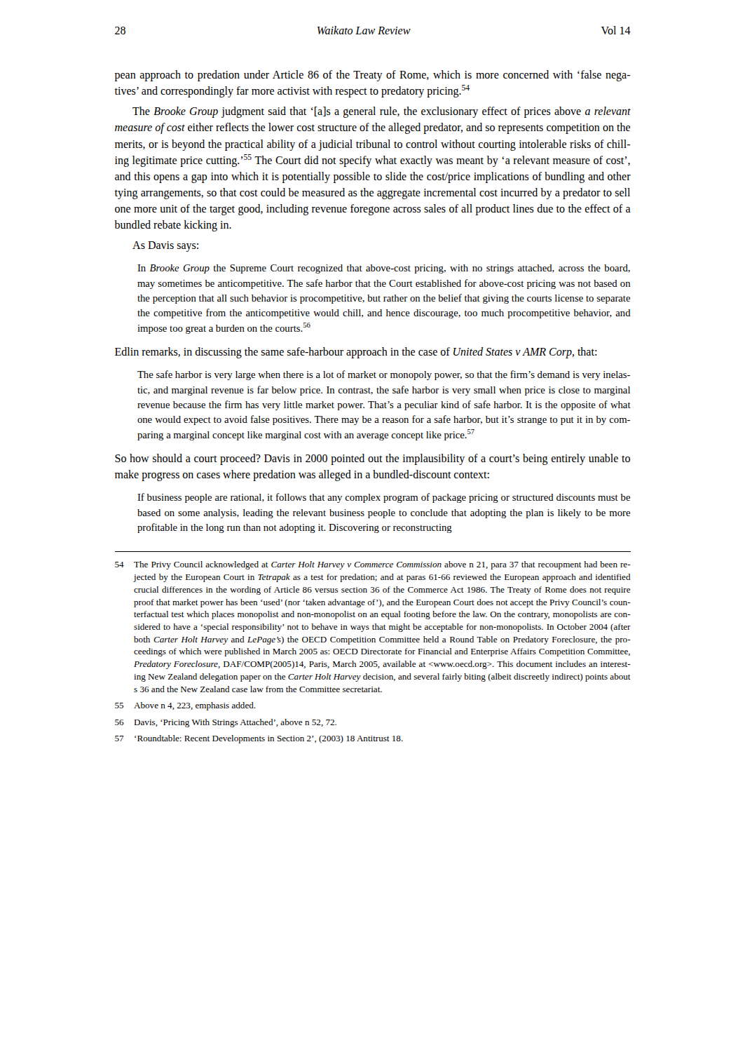28 Waikato Law Review Vol 14
pean approach to predation under Article 86 of the Treaty of Rome, which is more concerned with ‘false negatives’ and correspondingly far more activist with respect to predatory pricing.54
The Brooke Group judgment said that ‘[a]s a general rule, the exclusionary effect of prices above a relevant measure of cost either reflects the lower cost structure of the alleged predator, and so represents competition on the merits, or is beyond the practical ability of a judicial tribunal to control without courting intolerable risks of chilling legitimate price cutting.’55 The Court did not specify what exactly was meant by ‘a relevant measure of cost’, and this opens a gap into which it is potentially possible to slide the cost/price implications of bundling and other tying arrangements, so that cost could be measured as the aggregate incremental cost incurred by a predator to sell one more unit of the target good, including revenue foregone across sales of all product lines due to the effect of a bundled rebate kicking in.
As Davis says:
In Brooke Group the Supreme Court recognized that above-cost pricing, with no strings attached, across the board, may sometimes be anticompetitive. The safe harbor that the Court established for above-cost pricing was not based on the perception that all such behavior is procompetitive, but rather on the belief that giving the courts license to separate the competitive from the anticompetitive would chill, and hence discourage, too much procompetitive behavior, and impose too great a burden on the courts.56
Edlin remarks, in discussing the same safe-harbour approach in the case of United States v AMR Corp, that:
The safe harbor is very large when there is a lot of market or monopoly power, so that the firm’s demand is very inelastic, and marginal revenue is far below price. In contrast, the safe harbor is very small when price is close to marginal revenue because the firm has very little market power. That’s a peculiar kind of safe harbor. It is the opposite of what one would expect to avoid false positives. There may be a reason for a safe harbor, but it’s strange to put it in by comparing a marginal concept like marginal cost with an average concept like price.57
So how should a court proceed? Davis in 2000 pointed out the implausibility of a court’s being entirely unable to make progress on cases where predation was alleged in a bundled-discount context:
If business people are rational, it follows that any complex program of package pricing or structured discounts must be based on some analysis, leading the relevant business people to conclude that adopting the plan is likely to be more profitable in the long run than not adopting it. Discovering or reconstructing
54 The Privy Council acknowledged at Carter Holt Harvey v Commerce Commission above n 21, para 37 that recoupment had been rejected by the European Court in Tetrapak as a test for predation; and at paras 61-66 reviewed the European approach and identified crucial differences in the wording of Article 86 versus section 36 of the Commerce Act 1986. The Treaty of Rome does not require proof that market power has been ‘used’ (nor ‘taken advantage of’), and the European Court does not accept the Privy Council’s counterfactual test which places monopolist and non-monopolist on an equal footing before the law. On the contrary, monopolists are considered to have a ‘special responsibility’ not to behave in ways that might be acceptable for non-monopolists. In October 2004 (after both Carter Holt Harvey and LePage’s) the OECD Competition Committee held a Round Table on Predatory Foreclosure, the proceedings of which were published in March 2005 as: OECD Directorate for Financial and Enterprise Affairs Competition Committee, Predatory Foreclosure, DAF/COMP(2005)14, Paris, March 2005, available at <www.oecd.org>. This document includes an interesting New Zealand delegation paper on the Carter Holt Harvey decision, and several fairly biting (albeit discreetly indirect) points about s 36 and the New Zealand case law from the Committee secretariat.
55 Above n 4, 223, emphasis added.
56 Davis, ‘Pricing With Strings Attached’, above n 52, 72.
57‘Roundtable: Recent Developments in Section 2’, (2003) 18 Antitrust 18.